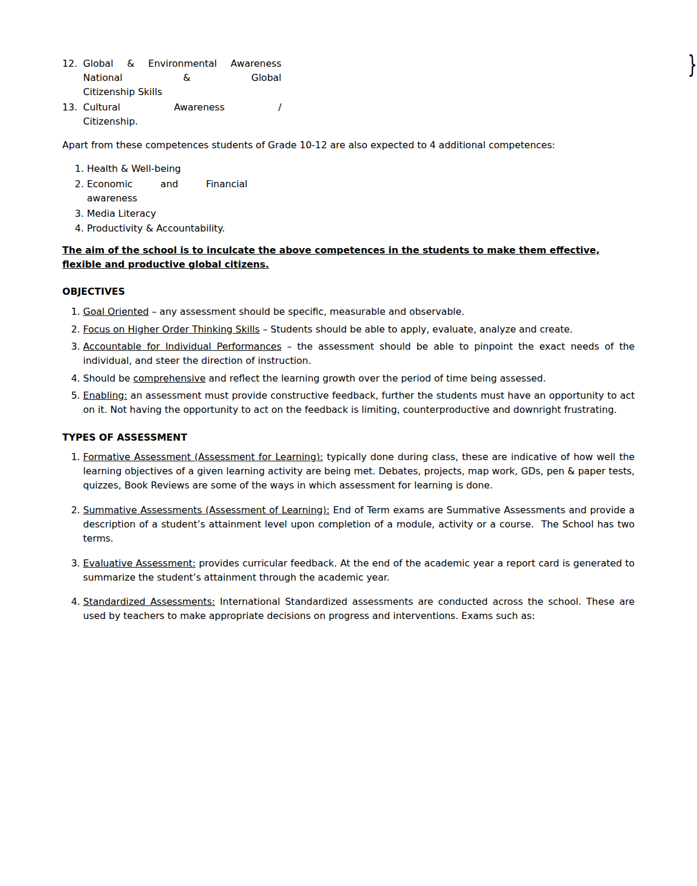12. Global & Environmental Awareness National & Global Citizenship Skills }
13. Cultural Awareness / Citizenship.
Apart from these competences students of Grade 10-12 are also expected to 4 additional competences:
Health & Well-being
Economic and Financial awareness
Media Literacy
Productivity & Accountability.
The aim of the school is to inculcate the above competences in the students to make them effective, flexible and productive global citizens.
OBJECTIVES
Goal Oriented – any assessment should be specific, measurable and observable.
Focus on Higher Order Thinking Skills – Students should be able to apply, evaluate, analyze and create.
Accountable for Individual Performances – the assessment should be able to pinpoint the exact needs of the individual, and steer the direction of instruction.
Should be comprehensive and reflect the learning growth over the period of time being assessed.
Enabling: an assessment must provide constructive feedback, further the students must have an opportunity to act on it. Not having the opportunity to act on the feedback is limiting, counterproductive and downright frustrating.
TYPES OF ASSESSMENT
Formative Assessment (Assessment for Learning): typically done during class, these are indicative of how well the learning objectives of a given learning activity are being met. Debates, projects, map work, GDs, pen & paper tests, quizzes, Book Reviews are some of the ways in which assessment for learning is done.
Summative Assessments (Assessment of Learning): End of Term exams are Summative Assessments and provide a description of a student’s attainment level upon completion of a module, activity or a course. The School has two terms.
Evaluative Assessment: provides curricular feedback. At the end of the academic year a report card is generated to summarize the student’s attainment through the academic year.
Standardized Assessments: International Standardized assessments are conducted across the school. These are used by teachers to make appropriate decisions on progress and interventions. Exams such as: